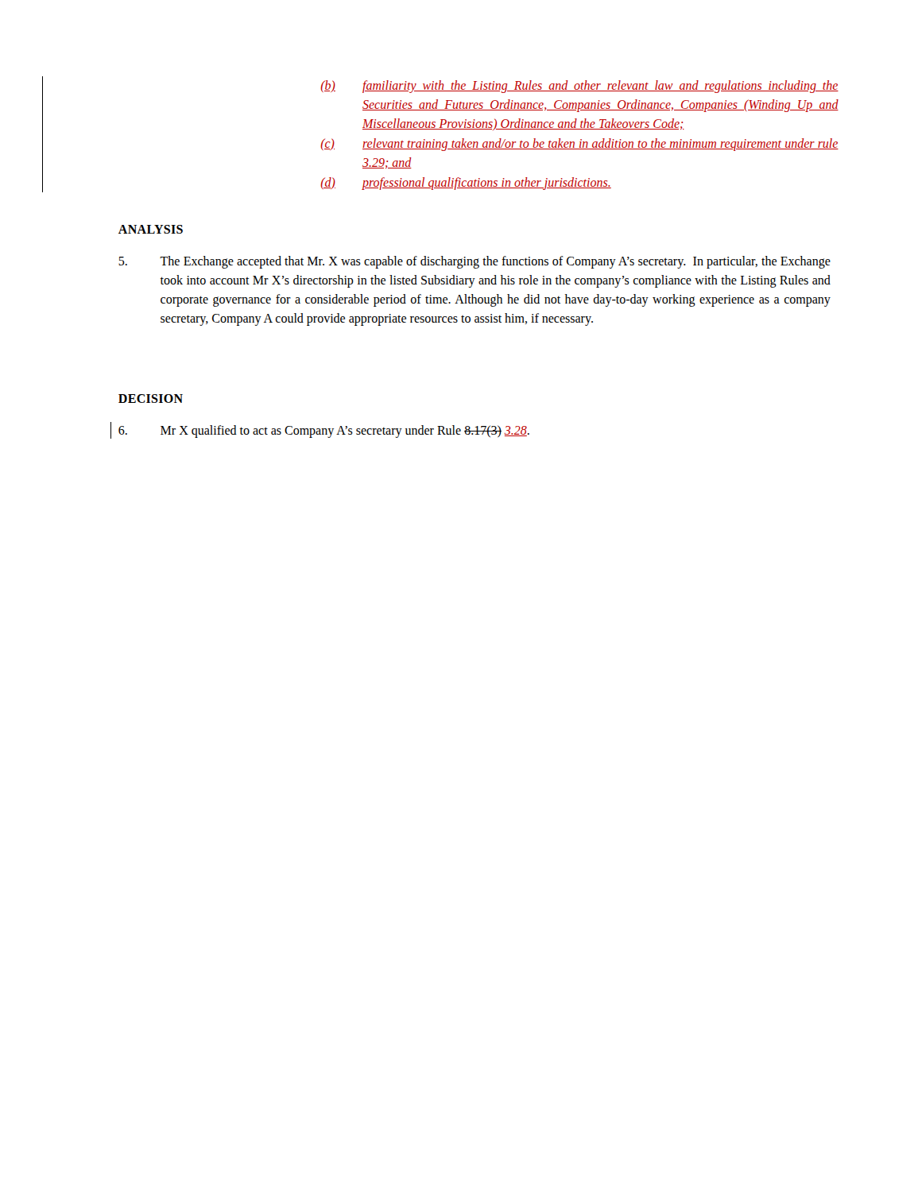(b) familiarity with the Listing Rules and other relevant law and regulations including the Securities and Futures Ordinance, Companies Ordinance, Companies (Winding Up and Miscellaneous Provisions) Ordinance and the Takeovers Code;
(c) relevant training taken and/or to be taken in addition to the minimum requirement under rule 3.29; and
(d) professional qualifications in other jurisdictions.
ANALYSIS
5.
The Exchange accepted that Mr. X was capable of discharging the functions of Company A’s secretary. In particular, the Exchange took into account Mr X’s directorship in the listed Subsidiary and his role in the company’s compliance with the Listing Rules and corporate governance for a considerable period of time. Although he did not have day-to-day working experience as a company secretary, Company A could provide appropriate resources to assist him, if necessary.
DECISION
6.
Mr X qualified to act as Company A’s secretary under Rule 8.17(3) 3.28.